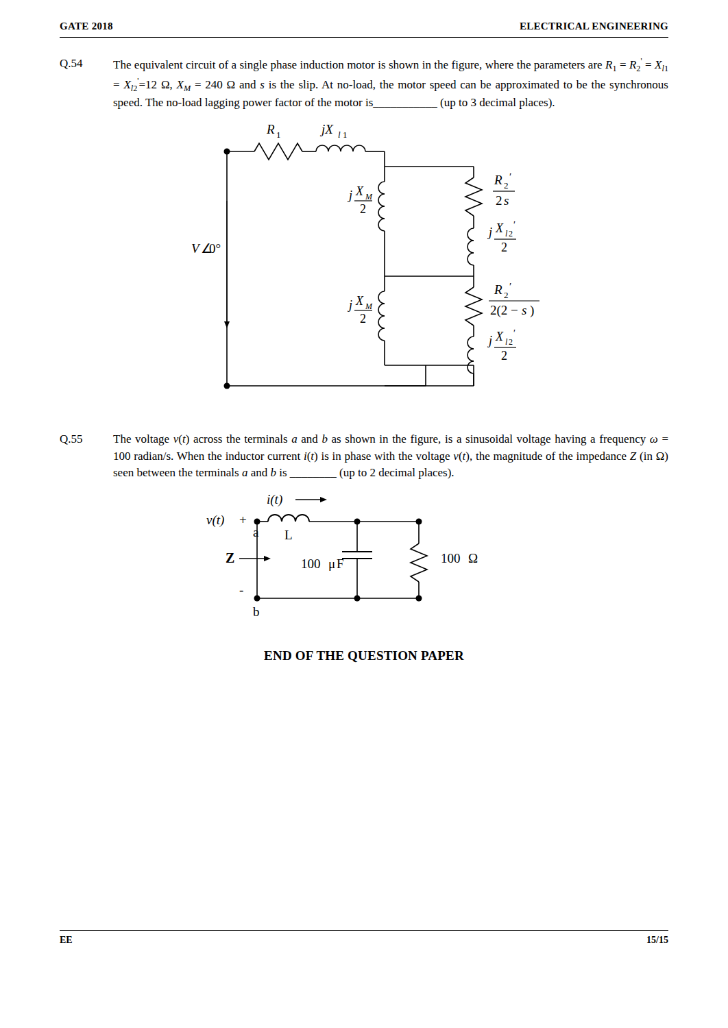GATE 2018
ELECTRICAL ENGINEERING
Q.54
The equivalent circuit of a single phase induction motor is shown in the figure, where the parameters are R1 = R2' = Xl1 = Xl2'=12 Ω, XM = 240 Ω and s is the slip. At no-load, the motor speed can be approximated to be the synchronous speed. The no-load lagging power factor of the motor is___________ (up to 3 decimal places).
R 1 jX l 1 V ∠ 0° j X M 2 R 2 ′ 2 s j X l 2 ′ 2 j X M 2 R 2 ′ 2(2 − s ) j X l 2 ′ 2
Q.55
The voltage v(t) across the terminals a and b as shown in the figure, is a sinusoidal voltage having a frequency ω = 100 radian/s. When the inductor current i(t) is in phase with the voltage v(t), the magnitude of the impedance Z (in Ω) seen between the terminals a and b is ________ (up to 2 decimal places).
i(t) v(t) + a L Z 100 μ F 100 Ω - b
END OF THE QUESTION PAPER
EE
15/15